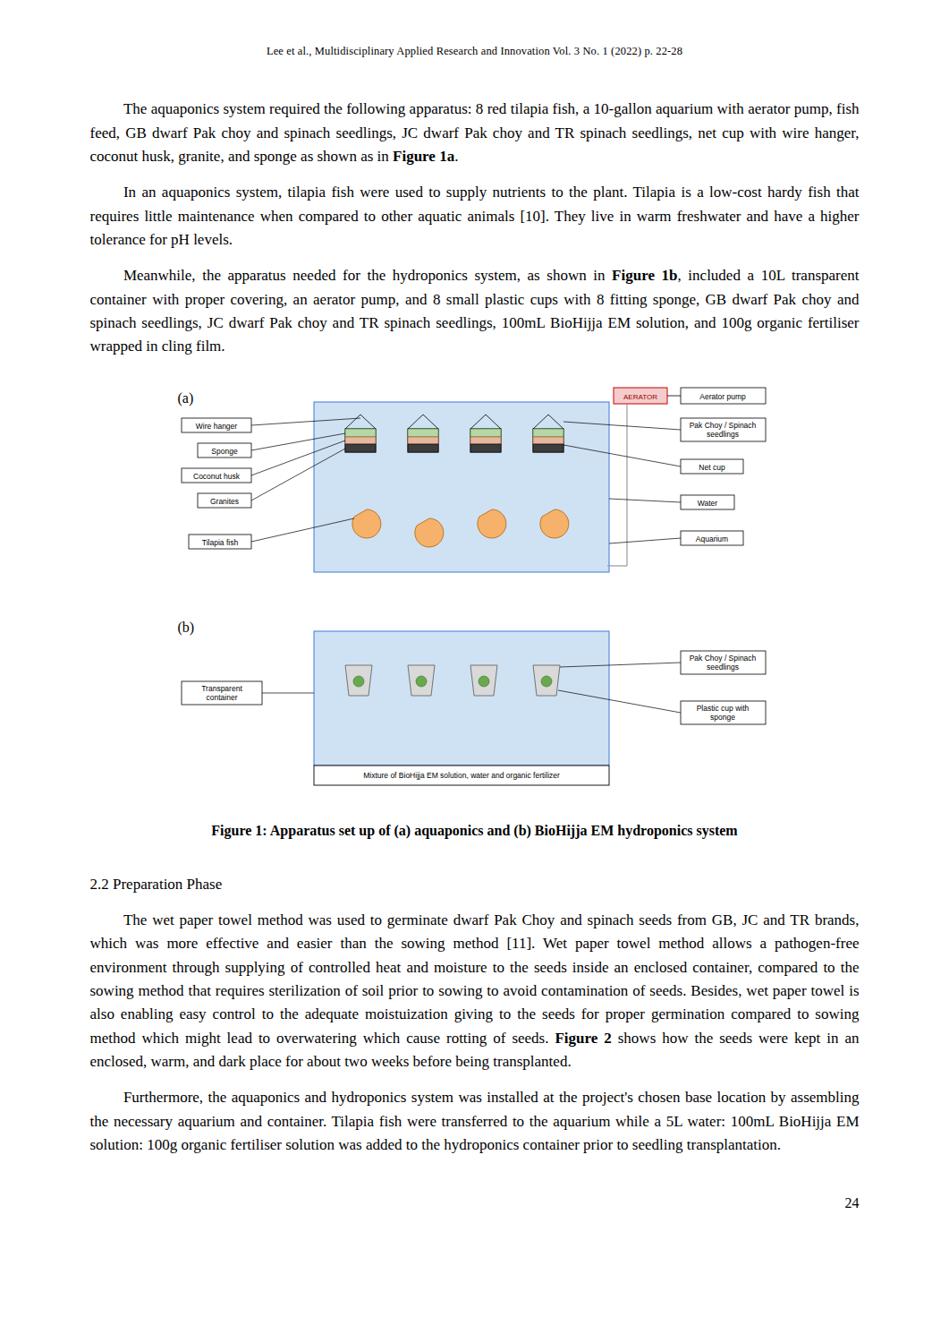Lee et al., Multidisciplinary Applied Research and Innovation Vol. 3 No. 1 (2022) p. 22-28
The aquaponics system required the following apparatus: 8 red tilapia fish, a 10-gallon aquarium with aerator pump, fish feed, GB dwarf Pak choy and spinach seedlings, JC dwarf Pak choy and TR spinach seedlings, net cup with wire hanger, coconut husk, granite, and sponge as shown as in Figure 1a.
In an aquaponics system, tilapia fish were used to supply nutrients to the plant. Tilapia is a low-cost hardy fish that requires little maintenance when compared to other aquatic animals [10]. They live in warm freshwater and have a higher tolerance for pH levels.
Meanwhile, the apparatus needed for the hydroponics system, as shown in Figure 1b, included a 10L transparent container with proper covering, an aerator pump, and 8 small plastic cups with 8 fitting sponge, GB dwarf Pak choy and spinach seedlings, JC dwarf Pak choy and TR spinach seedlings, 100mL BioHijja EM solution, and 100g organic fertiliser wrapped in cling film.
(a) AERATOR Aerator pump Wire hanger Sponge Coconut husk Granites Tilapia fish Pak Choy / Spinach seedlings Net cup Water Aquarium
(b) Mixture of BioHijja EM solution, water and organic fertilizer Transparent container Pak Choy / Spinach seedlings Plastic cup with sponge
Figure 1: Apparatus set up of (a) aquaponics and (b) BioHijja EM hydroponics system
2.2 Preparation Phase
The wet paper towel method was used to germinate dwarf Pak Choy and spinach seeds from GB, JC and TR brands, which was more effective and easier than the sowing method [11]. Wet paper towel method allows a pathogen-free environment through supplying of controlled heat and moisture to the seeds inside an enclosed container, compared to the sowing method that requires sterilization of soil prior to sowing to avoid contamination of seeds. Besides, wet paper towel is also enabling easy control to the adequate moistuization giving to the seeds for proper germination compared to sowing method which might lead to overwatering which cause rotting of seeds. Figure 2 shows how the seeds were kept in an enclosed, warm, and dark place for about two weeks before being transplanted.
Furthermore, the aquaponics and hydroponics system was installed at the project's chosen base location by assembling the necessary aquarium and container. Tilapia fish were transferred to the aquarium while a 5L water: 100mL BioHijja EM solution: 100g organic fertiliser solution was added to the hydroponics container prior to seedling transplantation.
24